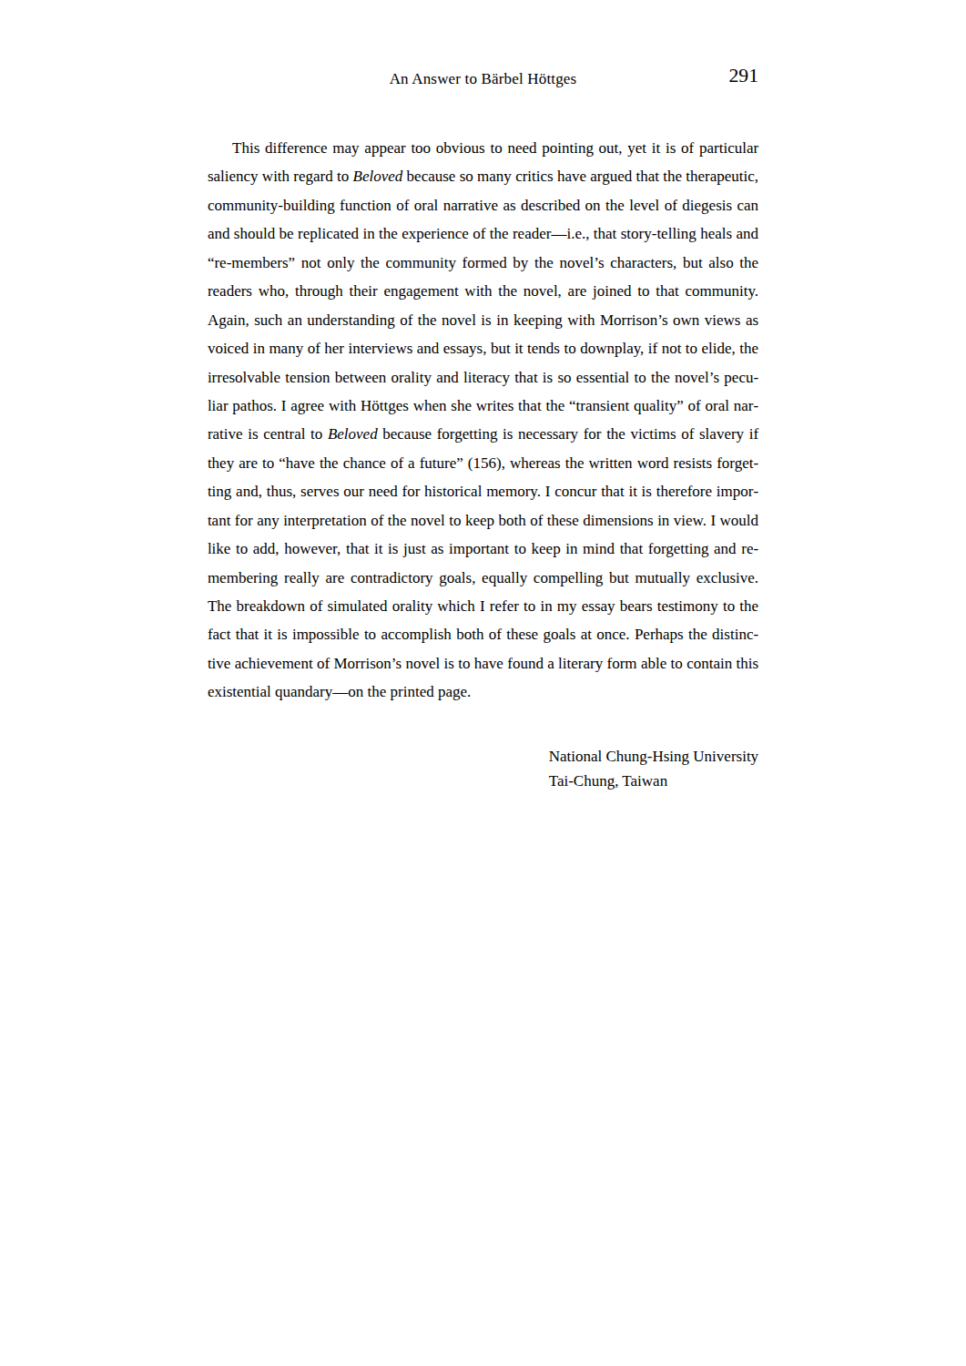An Answer to Bärbel Höttges 291
This difference may appear too obvious to need pointing out, yet it is of particular saliency with regard to Beloved because so many critics have argued that the therapeutic, community-building function of oral narrative as described on the level of diegesis can and should be replicated in the experience of the reader—i.e., that story-telling heals and “re-members” not only the community formed by the novel’s characters, but also the readers who, through their engagement with the novel, are joined to that community. Again, such an understanding of the novel is in keeping with Morrison’s own views as voiced in many of her interviews and essays, but it tends to downplay, if not to elide, the irresolvable tension between orality and literacy that is so essential to the novel’s peculiar pathos. I agree with Höttges when she writes that the “transient quality” of oral narrative is central to Beloved because forgetting is necessary for the victims of slavery if they are to “have the chance of a future” (156), whereas the written word resists forgetting and, thus, serves our need for historical memory. I concur that it is therefore important for any interpretation of the novel to keep both of these dimensions in view. I would like to add, however, that it is just as important to keep in mind that forgetting and remembering really are contradictory goals, equally compelling but mutually exclusive. The breakdown of simulated orality which I refer to in my essay bears testimony to the fact that it is impossible to accomplish both of these goals at once. Perhaps the distinctive achievement of Morrison’s novel is to have found a literary form able to contain this existential quandary—on the printed page.
National Chung-Hsing University
Tai-Chung, Taiwan